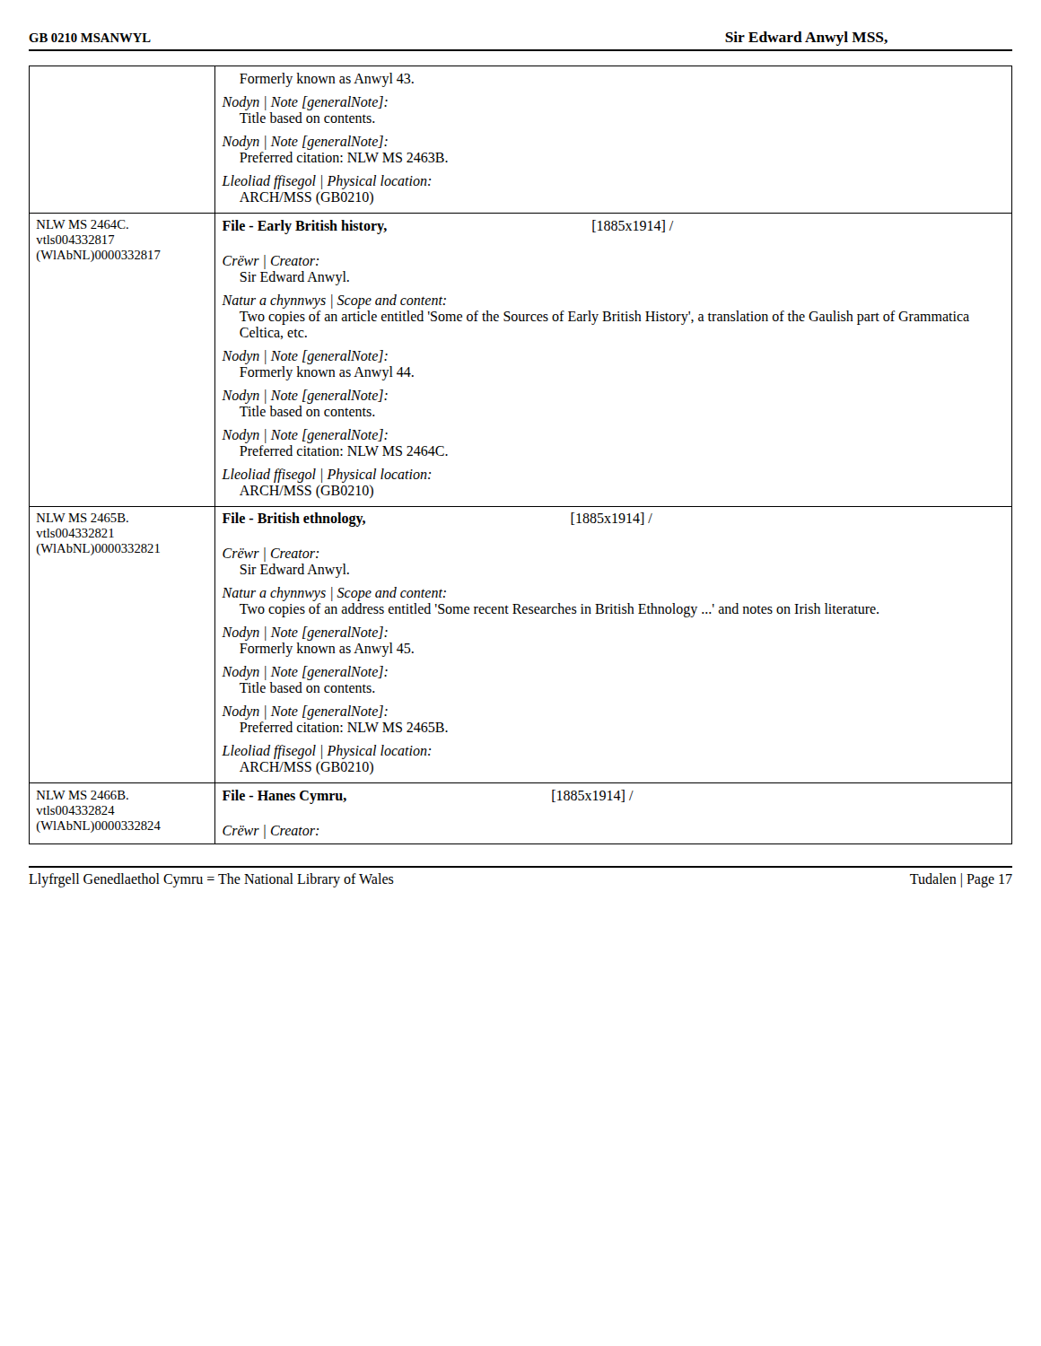GB 0210 MSANWYL
Sir Edward Anwyl MSS,
| | Formerly known as Anwyl 43. Nodyn / Note [generalNote]: Title based on contents. Nodyn / Note [generalNote]: Preferred citation: NLW MS 2463B. Lleoliad ffisegol / Physical location: ARCH/MSS (GB0210) |
| NLW MS 2464C. vtls004332817 (WlAbNL)0000332817 | File - Early British history, [1885x1914] / Crëwr / Creator: Sir Edward Anwyl. Natur a chynnwys / Scope and content: Two copies of an article entitled 'Some of the Sources of Early British History', a translation of the Gaulish part of Grammatica Celtica, etc. Nodyn / Note [generalNote]: Formerly known as Anwyl 44. Nodyn / Note [generalNote]: Title based on contents. Nodyn / Note [generalNote]: Preferred citation: NLW MS 2464C. Lleoliad ffisegol / Physical location: ARCH/MSS (GB0210) |
| NLW MS 2465B. vtls004332821 (WlAbNL)0000332821 | File - British ethnology, [1885x1914] / Crëwr / Creator: Sir Edward Anwyl. Natur a chynnwys / Scope and content: Two copies of an address entitled 'Some recent Researches in British Ethnology ...' and notes on Irish literature. Nodyn / Note [generalNote]: Formerly known as Anwyl 45. Nodyn / Note [generalNote]: Title based on contents. Nodyn / Note [generalNote]: Preferred citation: NLW MS 2465B. Lleoliad ffisegol / Physical location: ARCH/MSS (GB0210) |
| NLW MS 2466B. vtls004332824 (WlAbNL)0000332824 | File - Hanes Cymru, [1885x1914] / Crëwr / Creator: |
Llyfrgell Genedlaethol Cymru = The National Library of Wales
Tudalen | Page 17